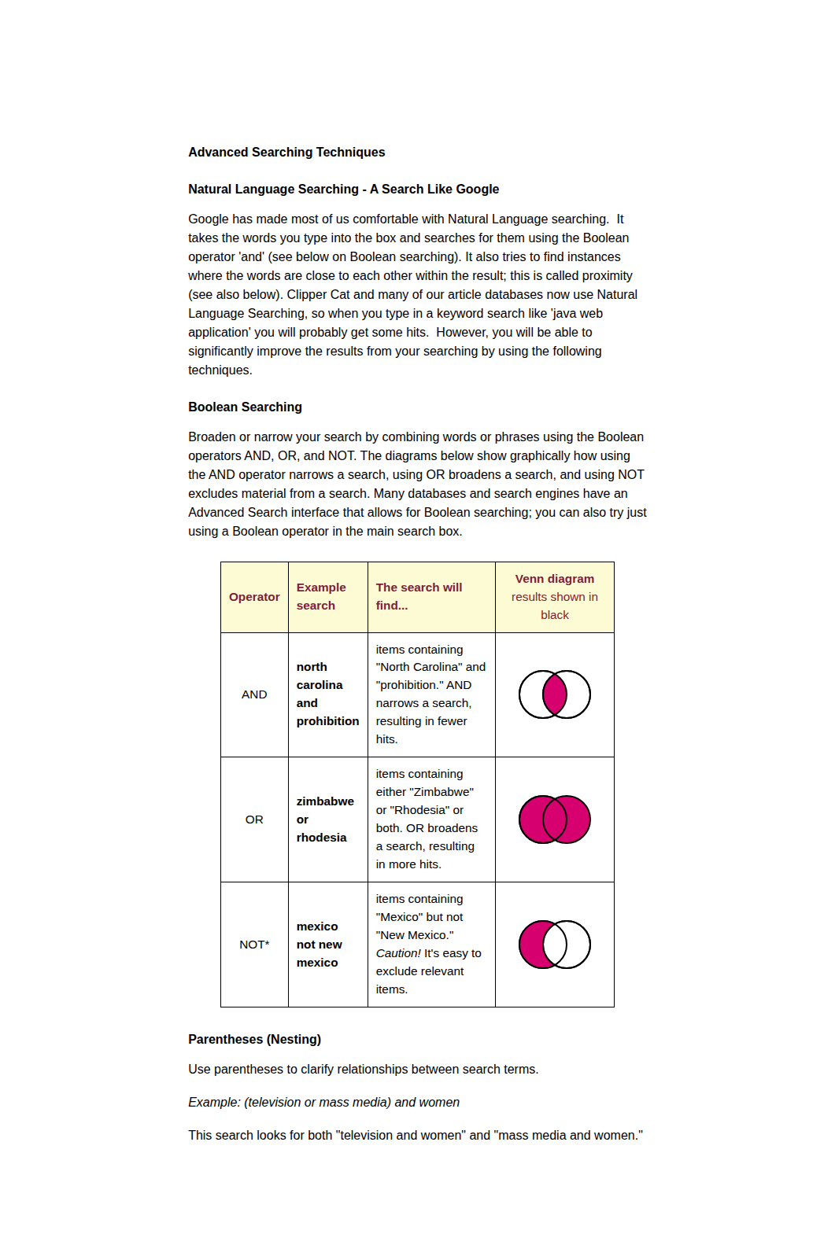Advanced Searching Techniques
Natural Language Searching - A Search Like Google
Google has made most of us comfortable with Natural Language searching. It takes the words you type into the box and searches for them using the Boolean operator 'and' (see below on Boolean searching). It also tries to find instances where the words are close to each other within the result; this is called proximity (see also below). Clipper Cat and many of our article databases now use Natural Language Searching, so when you type in a keyword search like 'java web application' you will probably get some hits. However, you will be able to significantly improve the results from your searching by using the following techniques.
Boolean Searching
Broaden or narrow your search by combining words or phrases using the Boolean operators AND, OR, and NOT. The diagrams below show graphically how using the AND operator narrows a search, using OR broadens a search, and using NOT excludes material from a search. Many databases and search engines have an Advanced Search interface that allows for Boolean searching; you can also try just using a Boolean operator in the main search box.
| Operator | Example search | The search will find... | Venn diagram results shown in black |
| --- | --- | --- | --- |
| AND | north carolina and prohibition | items containing "North Carolina" and "prohibition." AND narrows a search, resulting in fewer hits. | |
| OR | zimbabwe or rhodesia | items containing either "Zimbabwe" or "Rhodesia" or both. OR broadens a search, resulting in more hits. | |
| NOT* | mexico not new mexico | items containing "Mexico" but not "New Mexico." Caution! It's easy to exclude relevant items. | |
Parentheses (Nesting)
Use parentheses to clarify relationships between search terms.
Example: (television or mass media) and women
This search looks for both "television and women" and "mass media and women."